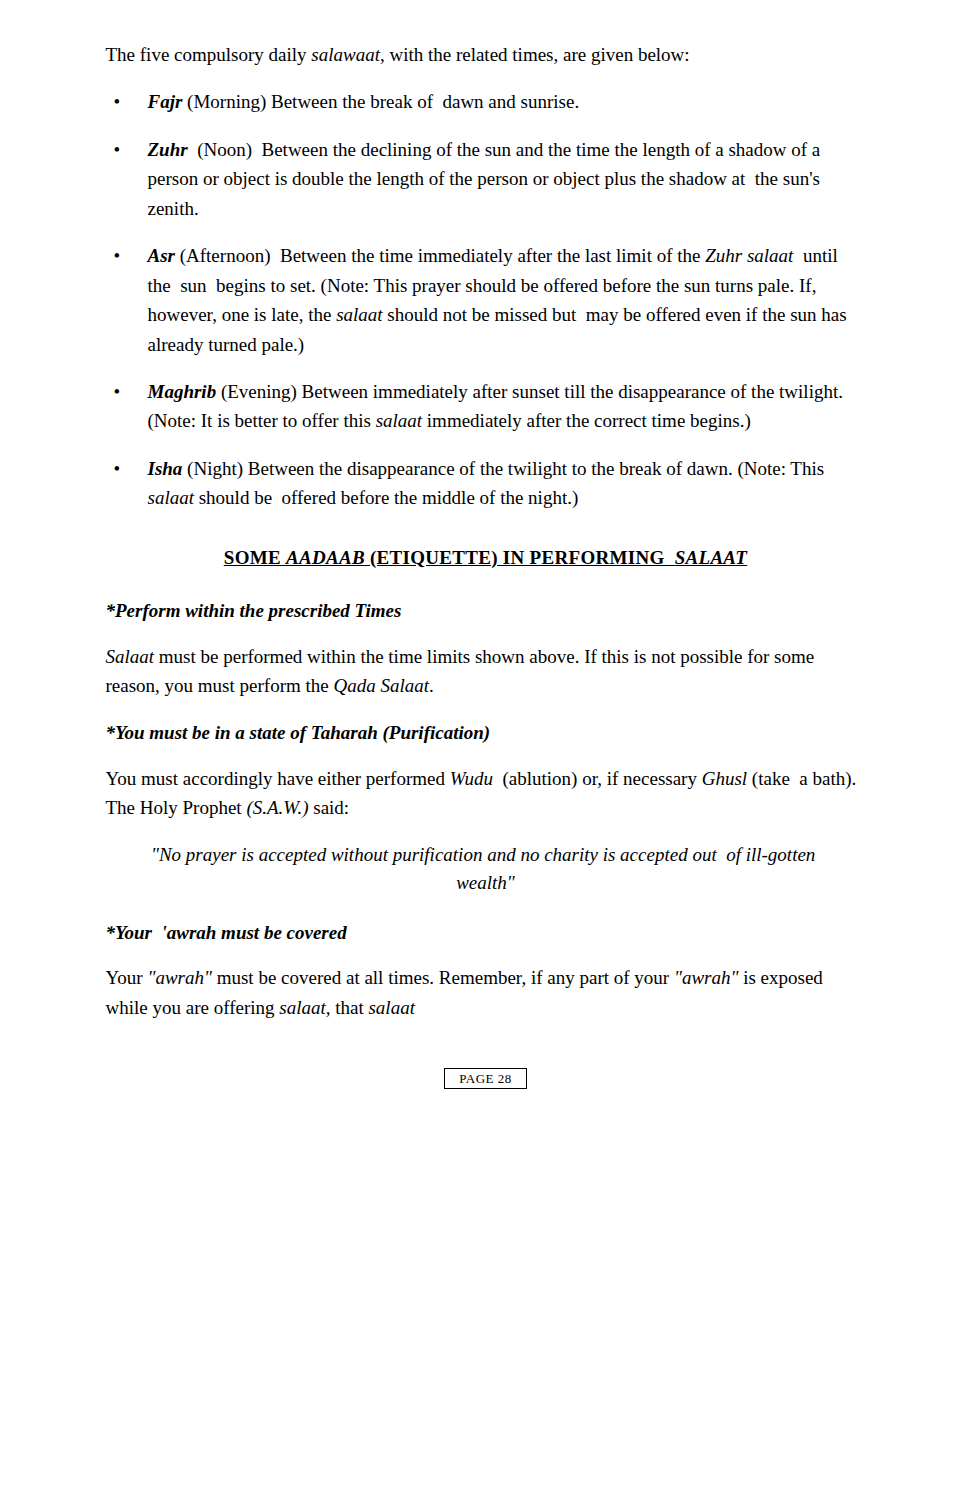The five compulsory daily salawaat, with the related times, are given below:
Fajr (Morning) Between the break of dawn and sunrise.
Zuhr (Noon) Between the declining of the sun and the time the length of a shadow of a person or object is double the length of the person or object plus the shadow at the sun's zenith.
Asr (Afternoon) Between the time immediately after the last limit of the Zuhr salaat until the sun begins to set. (Note: This prayer should be offered before the sun turns pale. If, however, one is late, the salaat should not be missed but may be offered even if the sun has already turned pale.)
Maghrib (Evening) Between immediately after sunset till the disappearance of the twilight. (Note: It is better to offer this salaat immediately after the correct time begins.)
Isha (Night) Between the disappearance of the twilight to the break of dawn. (Note: This salaat should be offered before the middle of the night.)
SOME AADAAB (ETIQUETTE) IN PERFORMING SALAAT
*Perform within the prescribed Times
Salaat must be performed within the time limits shown above. If this is not possible for some reason, you must perform the Qada Salaat.
*You must be in a state of Taharah (Purification)
You must accordingly have either performed Wudu (ablution) or, if necessary Ghusl (take a bath). The Holy Prophet (S.A.W.) said:
"No prayer is accepted without purification and no charity is accepted out of ill-gotten wealth"
*Your 'awrah must be covered
Your "awrah" must be covered at all times. Remember, if any part of your "awrah" is exposed while you are offering salaat, that salaat
PAGE 28